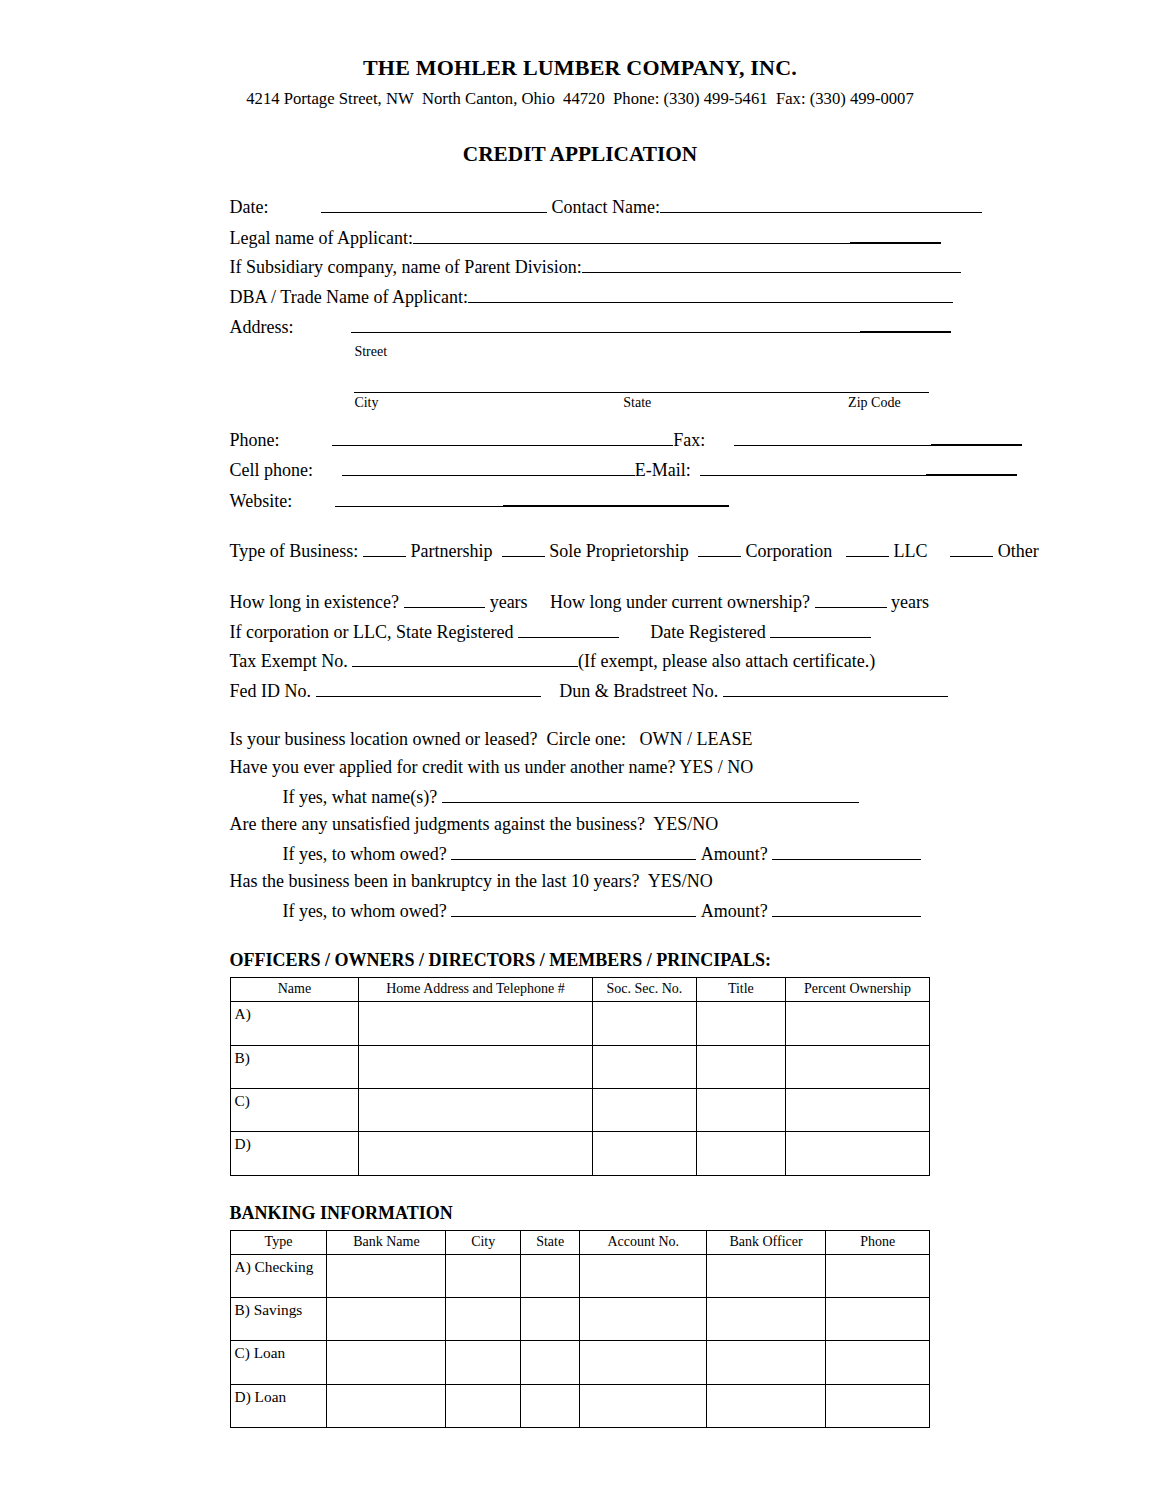THE MOHLER LUMBER COMPANY, INC.
4214 Portage Street, NW North Canton, Ohio 44720 Phone: (330) 499-5461 Fax: (330) 499-0007
CREDIT APPLICATION
Date: Contact Name:
Legal name of Applicant:
If Subsidiary company, name of Parent Division:
DBA / Trade Name of Applicant:
Address:
Street
City State Zip Code
Phone: Fax:
Cell phone: E-Mail:
Website:
Type of Business: Partnership Sole Proprietorship Corporation LLC Other
How long in existence? years How long under current ownership? years
If corporation or LLC, State Registered Date Registered
Tax Exempt No. (If exempt, please also attach certificate.)
Fed ID No. Dun & Bradstreet No.
Is your business location owned or leased? Circle one: OWN / LEASE
Have you ever applied for credit with us under another name? YES / NO
If yes, what name(s)?
Are there any unsatisfied judgments against the business? YES/NO
If yes, to whom owed? Amount?
Has the business been in bankruptcy in the last 10 years? YES/NO
If yes, to whom owed? Amount?
Officers / Owners / Directors / Members / Principals:
| Name | Home Address and Telephone # | Soc. Sec. No. | Title | Percent Ownership |
| --- | --- | --- | --- | --- |
| A) | | | | |
| B) | | | | |
| C) | | | | |
| D) | | | | |
Banking Information
| Type | Bank Name | City | State | Account No. | Bank Officer | Phone |
| --- | --- | --- | --- | --- | --- | --- |
| A) Checking | | | | | | |
| B) Savings | | | | | | |
| C) Loan | | | | | | |
| D) Loan | | | | | | |